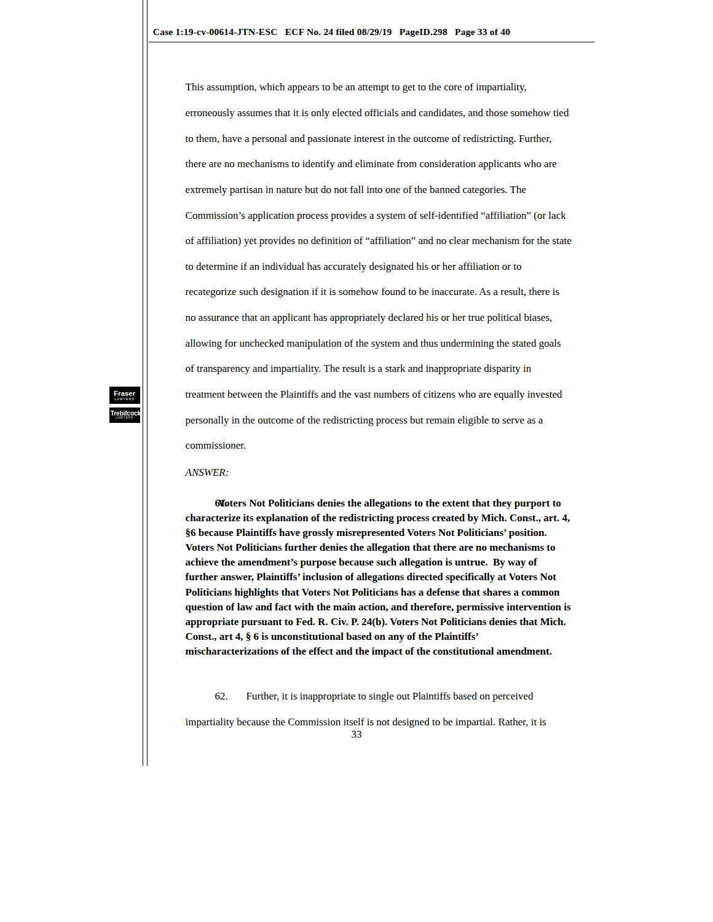Case 1:19-cv-00614-JTN-ESC ECF No. 24 filed 08/29/19 PageID.298 Page 33 of 40
FraserLAWYERS
TrebilcockLAWYERS
This assumption, which appears to be an attempt to get to the core of impartiality, erroneously assumes that it is only elected officials and candidates, and those somehow tied to them, have a personal and passionate interest in the outcome of redistricting. Further, there are no mechanisms to identify and eliminate from consideration applicants who are extremely partisan in nature but do not fall into one of the banned categories. The Commission’s application process provides a system of self-identified “affiliation” (or lack of affiliation) yet provides no definition of “affiliation” and no clear mechanism for the state to determine if an individual has accurately designated his or her affiliation or to recategorize such designation if it is somehow found to be inaccurate. As a result, there is no assurance that an applicant has appropriately declared his or her true political biases, allowing for unchecked manipulation of the system and thus undermining the stated goals of transparency and impartiality. The result is a stark and inappropriate disparity in treatment between the Plaintiffs and the vast numbers of citizens who are equally invested personally in the outcome of the redistricting process but remain eligible to serve as a commissioner.
ANSWER:
61. Voters Not Politicians denies the allegations to the extent that they purport to characterize its explanation of the redistricting process created by Mich. Const., art. 4, §6 because Plaintiffs have grossly misrepresented Voters Not Politicians’ position. Voters Not Politicians further denies the allegation that there are no mechanisms to achieve the amendment’s purpose because such allegation is untrue. By way of further answer, Plaintiffs’ inclusion of allegations directed specifically at Voters Not Politicians highlights that Voters Not Politicians has a defense that shares a common question of law and fact with the main action, and therefore, permissive intervention is appropriate pursuant to Fed. R. Civ. P. 24(b). Voters Not Politicians denies that Mich. Const., art 4, § 6 is unconstitutional based on any of the Plaintiffs’ mischaracterizations of the effect and the impact of the constitutional amendment.
62. Further, it is inappropriate to single out Plaintiffs based on perceived impartiality because the Commission itself is not designed to be impartial. Rather, it is
33